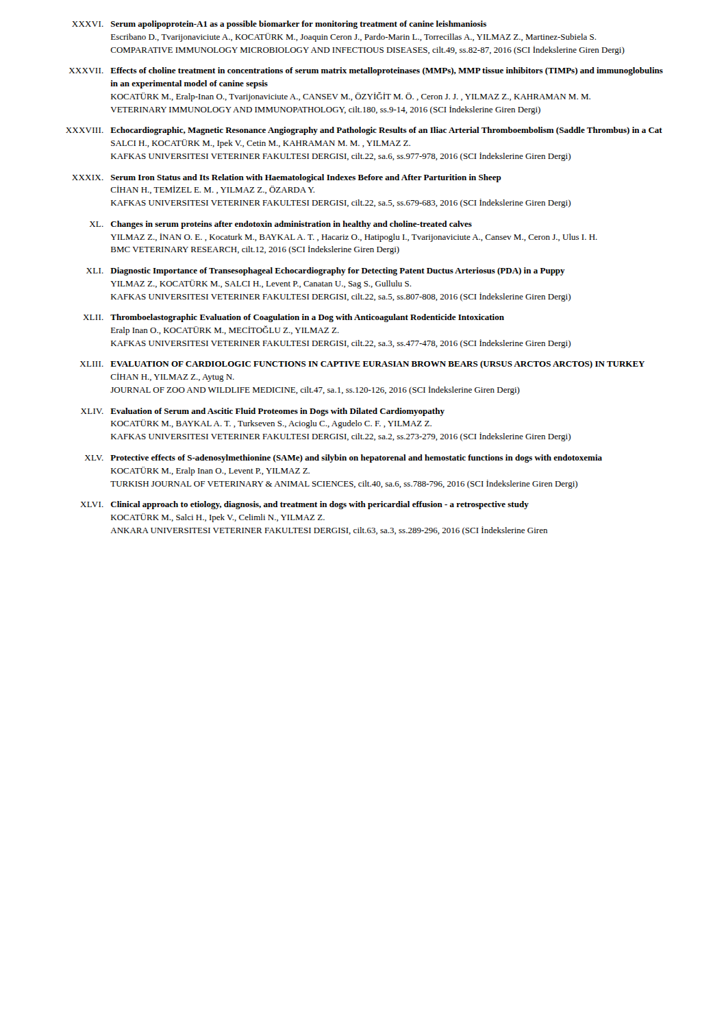XXXVI.
Serum apolipoprotein-A1 as a possible biomarker for monitoring treatment of canine leishmaniosis
Escribano D., Tvarijonaviciute A., KOCATÜRK M., Joaquin Ceron J., Pardo-Marin L., Torrecillas A., YILMAZ Z., Martinez-Subiela S.
COMPARATIVE IMMUNOLOGY MICROBIOLOGY AND INFECTIOUS DISEASES, cilt.49, ss.82-87, 2016 (SCI İndekslerine Giren Dergi)
XXXVII.
Effects of choline treatment in concentrations of serum matrix metalloproteinases (MMPs), MMP tissue inhibitors (TIMPs) and immunoglobulins in an experimental model of canine sepsis
KOCATÜRK M., Eralp-Inan O., Tvarijonaviciute A., CANSEV M., ÖZYİĞİT M. Ö. , Ceron J. J. , YILMAZ Z., KAHRAMAN M. M.
VETERINARY IMMUNOLOGY AND IMMUNOPATHOLOGY, cilt.180, ss.9-14, 2016 (SCI İndekslerine Giren Dergi)
XXXVIII.
Echocardiographic, Magnetic Resonance Angiography and Pathologic Results of an Iliac Arterial Thromboembolism (Saddle Thrombus) in a Cat
SALCI H., KOCATÜRK M., Ipek V., Cetin M., KAHRAMAN M. M. , YILMAZ Z.
KAFKAS UNIVERSITESI VETERINER FAKULTESI DERGISI, cilt.22, sa.6, ss.977-978, 2016 (SCI İndekslerine Giren Dergi)
XXXIX.
Serum Iron Status and Its Relation with Haematological Indexes Before and After Parturition in Sheep
CİHAN H., TEMİZEL E. M. , YILMAZ Z., ÖZARDA Y.
KAFKAS UNIVERSITESI VETERINER FAKULTESI DERGISI, cilt.22, sa.5, ss.679-683, 2016 (SCI İndekslerine Giren Dergi)
XL.
Changes in serum proteins after endotoxin administration in healthy and choline-treated calves
YILMAZ Z., İNAN O. E. , Kocaturk M., BAYKAL A. T. , Hacariz O., Hatipoglu I., Tvarijonaviciute A., Cansev M., Ceron J., Ulus I. H.
BMC VETERINARY RESEARCH, cilt.12, 2016 (SCI İndekslerine Giren Dergi)
XLI.
Diagnostic Importance of Transesophageal Echocardiography for Detecting Patent Ductus Arteriosus (PDA) in a Puppy
YILMAZ Z., KOCATÜRK M., SALCI H., Levent P., Canatan U., Sag S., Gullulu S.
KAFKAS UNIVERSITESI VETERINER FAKULTESI DERGISI, cilt.22, sa.5, ss.807-808, 2016 (SCI İndekslerine Giren Dergi)
XLII.
Thromboelastographic Evaluation of Coagulation in a Dog with Anticoagulant Rodenticide Intoxication
Eralp Inan O., KOCATÜRK M., MECİTOĞLU Z., YILMAZ Z.
KAFKAS UNIVERSITESI VETERINER FAKULTESI DERGISI, cilt.22, sa.3, ss.477-478, 2016 (SCI İndekslerine Giren Dergi)
XLIII.
EVALUATION OF CARDIOLOGIC FUNCTIONS IN CAPTIVE EURASIAN BROWN BEARS (URSUS ARCTOS ARCTOS) IN TURKEY
CİHAN H., YILMAZ Z., Aytug N.
JOURNAL OF ZOO AND WILDLIFE MEDICINE, cilt.47, sa.1, ss.120-126, 2016 (SCI İndekslerine Giren Dergi)
XLIV.
Evaluation of Serum and Ascitic Fluid Proteomes in Dogs with Dilated Cardiomyopathy
KOCATÜRK M., BAYKAL A. T. , Turkseven S., Acioglu C., Agudelo C. F. , YILMAZ Z.
KAFKAS UNIVERSITESI VETERINER FAKULTESI DERGISI, cilt.22, sa.2, ss.273-279, 2016 (SCI İndekslerine Giren Dergi)
XLV.
Protective effects of S-adenosylmethionine (SAMe) and silybin on hepatorenal and hemostatic functions in dogs with endotoxemia
KOCATÜRK M., Eralp Inan O., Levent P., YILMAZ Z.
TURKISH JOURNAL OF VETERINARY & ANIMAL SCIENCES, cilt.40, sa.6, ss.788-796, 2016 (SCI İndekslerine Giren Dergi)
XLVI.
Clinical approach to etiology, diagnosis, and treatment in dogs with pericardial effusion - a retrospective study
KOCATÜRK M., Salci H., Ipek V., Celimli N., YILMAZ Z.
ANKARA UNIVERSITESI VETERINER FAKULTESI DERGISI, cilt.63, sa.3, ss.289-296, 2016 (SCI İndekslerine Giren